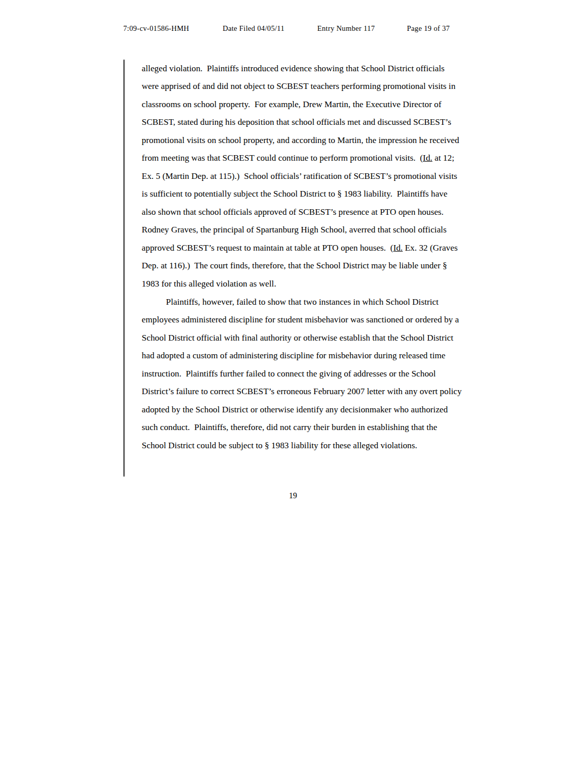7:09-cv-01586-HMH Date Filed 04/05/11 Entry Number 117 Page 19 of 37
alleged violation. Plaintiffs introduced evidence showing that School District officials were apprised of and did not object to SCBEST teachers performing promotional visits in classrooms on school property. For example, Drew Martin, the Executive Director of SCBEST, stated during his deposition that school officials met and discussed SCBEST’s promotional visits on school property, and according to Martin, the impression he received from meeting was that SCBEST could continue to perform promotional visits. (Id. at 12; Ex. 5 (Martin Dep. at 115).) School officials’ ratification of SCBEST’s promotional visits is sufficient to potentially subject the School District to § 1983 liability. Plaintiffs have also shown that school officials approved of SCBEST’s presence at PTO open houses. Rodney Graves, the principal of Spartanburg High School, averred that school officials approved SCBEST’s request to maintain at table at PTO open houses. (Id. Ex. 32 (Graves Dep. at 116).) The court finds, therefore, that the School District may be liable under § 1983 for this alleged violation as well.
Plaintiffs, however, failed to show that two instances in which School District employees administered discipline for student misbehavior was sanctioned or ordered by a School District official with final authority or otherwise establish that the School District had adopted a custom of administering discipline for misbehavior during released time instruction. Plaintiffs further failed to connect the giving of addresses or the School District’s failure to correct SCBEST’s erroneous February 2007 letter with any overt policy adopted by the School District or otherwise identify any decisionmaker who authorized such conduct. Plaintiffs, therefore, did not carry their burden in establishing that the School District could be subject to § 1983 liability for these alleged violations.
19